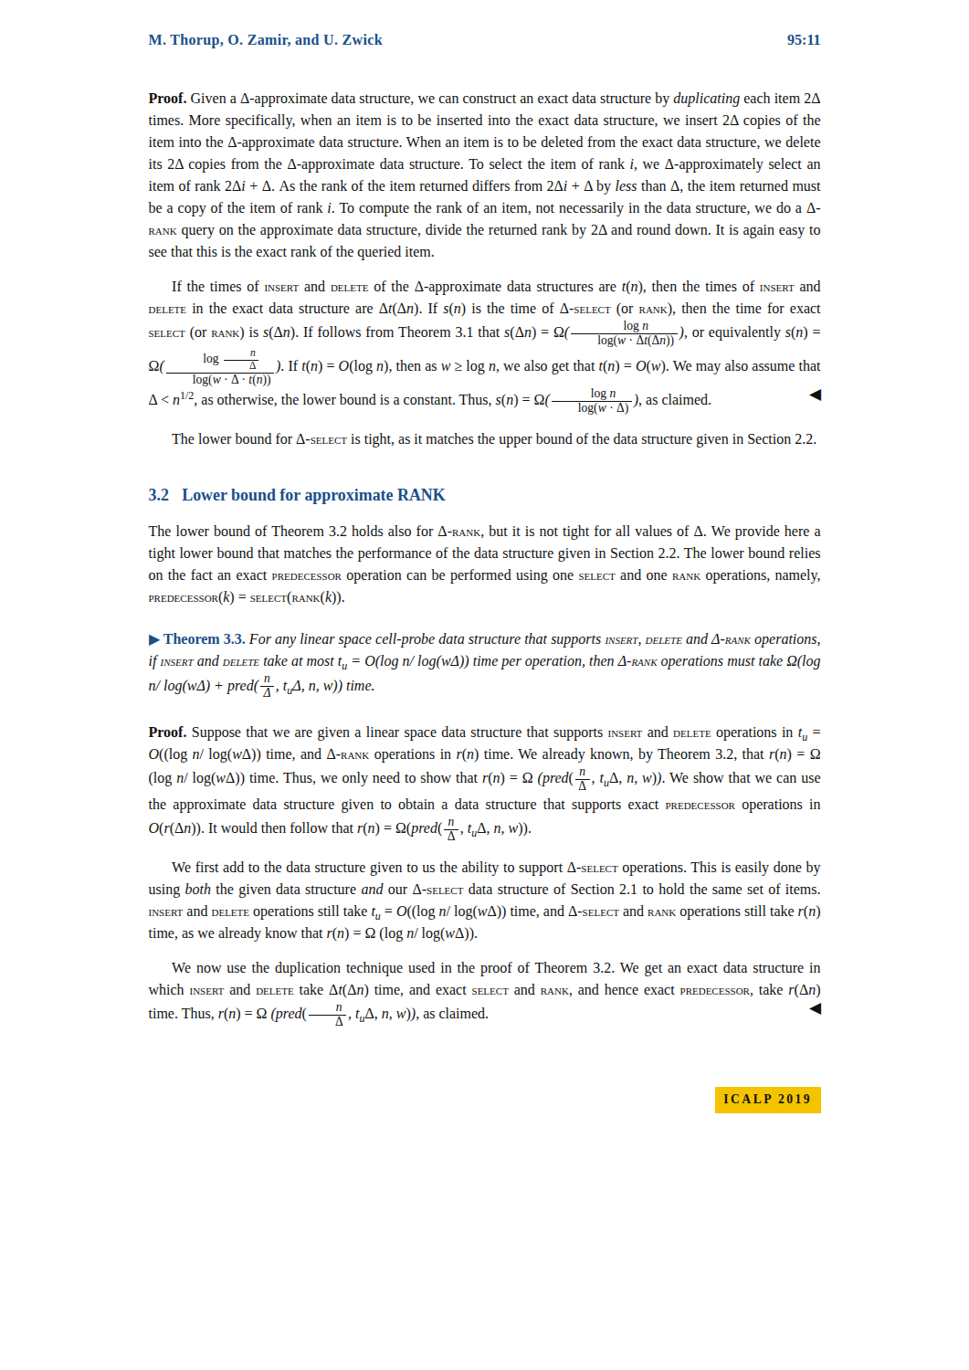M. Thorup, O. Zamir, and U. Zwick 95:11
Proof. Given a Δ-approximate data structure, we can construct an exact data structure by duplicating each item 2Δ times. More specifically, when an item is to be inserted into the exact data structure, we insert 2Δ copies of the item into the Δ-approximate data structure. When an item is to be deleted from the exact data structure, we delete its 2Δ copies from the Δ-approximate data structure. To select the item of rank i, we Δ-approximately select an item of rank 2Δi + Δ. As the rank of the item returned differs from 2Δi + Δ by less than Δ, the item returned must be a copy of the item of rank i. To compute the rank of an item, not necessarily in the data structure, we do a Δ-rank query on the approximate data structure, divide the returned rank by 2Δ and round down. It is again easy to see that this is the exact rank of the queried item.
If the times of insert and delete of the Δ-approximate data structures are t(n), then the times of insert and delete in the exact data structure are Δt(Δn). If s(n) is the time of Δ-select (or rank), then the time for exact select (or rank) is s(Δn). If follows from Theorem 3.1 that s(Δn) = Ω(log n log(w · Δt(Δn))), or equivalently s(n) = Ω(log nΔ log(w · Δ · t(n))). If t(n) = O(log n), then as w ≥ log n, we also get that t(n) = O(w). We may also assume that Δ < n1/2, as otherwise, the lower bound is a constant. Thus, s(n) = Ω(log n log(w · Δ)), as claimed. ◀
The lower bound for Δ-select is tight, as it matches the upper bound of the data structure given in Section 2.2.
3.2 Lower bound for approximate RANK
The lower bound of Theorem 3.2 holds also for Δ-rank, but it is not tight for all values of Δ. We provide here a tight lower bound that matches the performance of the data structure given in Section 2.2. The lower bound relies on the fact an exact predecessor operation can be performed using one select and one rank operations, namely, predecessor(k) = select(rank(k)).
▶ Theorem 3.3. For any linear space cell-probe data structure that supports insert, delete and Δ-rank operations, if insert and delete take at most tu = O(log n/ log(wΔ)) time per operation, then Δ-rank operations must take Ω(log n/ log(wΔ) + pred(nΔ, tuΔ, n, w)) time.
Proof. Suppose that we are given a linear space data structure that supports insert and delete operations in tu = O((log n/ log(wΔ)) time, and Δ-rank operations in r(n) time. We already known, by Theorem 3.2, that r(n) = Ω (log n/ log(wΔ)) time. Thus, we only need to show that r(n) = Ω (pred(nΔ, tuΔ, n, w)). We show that we can use the approximate data structure given to obtain a data structure that supports exact predecessor operations in O(r(Δn)). It would then follow that r(n) = Ω(pred(nΔ, tuΔ, n, w)).
We first add to the data structure given to us the ability to support Δ-select operations. This is easily done by using both the given data structure and our Δ-select data structure of Section 2.1 to hold the same set of items. insert and delete operations still take tu = O((log n/ log(wΔ)) time, and Δ-select and rank operations still take r(n) time, as we already know that r(n) = Ω (log n/ log(wΔ)).
We now use the duplication technique used in the proof of Theorem 3.2. We get an exact data structure in which insert and delete take Δt(Δn) time, and exact select and rank, and hence exact predecessor, take r(Δn) time. Thus, r(n) = Ω (pred(nΔ, tuΔ, n, w)), as claimed. ◀
ICALP 2019